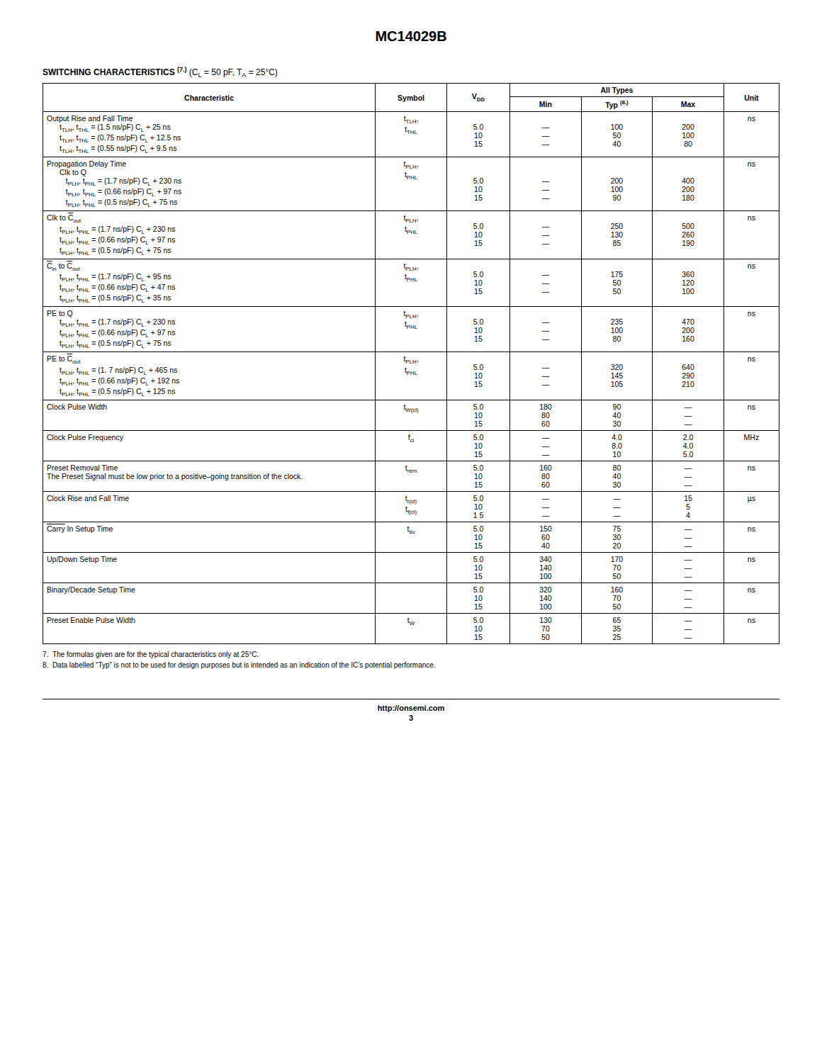MC14029B
SWITCHING CHARACTERISTICS (7.) (CL = 50 pF, TA = 25°C)
| Characteristic | Symbol | V DD | All Types | Unit |
| --- | --- | --- | --- | --- |
| Min | Typ (8.) | Max |
| Output Rise and Fall Time t TLH , t THL = (1.5 ns/pF) C L + 25 ns t TLH , t THL = (0.75 ns/pF) C L + 12.5 ns t TLH , t THL = (0.55 ns/pF) C L + 9.5 ns | t TLH , t THL | 5.0 10 15 | — — — | 100 50 40 | 200 100 80 | ns |
| Propagation Delay Time Clk to Q t PLH , t PHL = (1.7 ns/pF) C L + 230 ns t PLH , t PHL = (0.66 ns/pF) C L + 97 ns t PLH , t PHL = (0.5 ns/pF) C L + 75 ns | t PLH , t PHL | 5.0 10 15 | — — — | 200 100 90 | 400 200 180 | ns |
| Clk to C out t PLH , t PHL = (1.7 ns/pF) C L + 230 ns t PLH , t PHL = (0.66 ns/pF) C L + 97 ns t PLH , t PHL = (0.5 ns/pF) C L + 75 ns | t PLH , t PHL | 5.0 10 15 | — — — | 250 130 85 | 500 260 190 | ns |
| C in to C out t PLH , t PHL = (1.7 ns/pF) C L + 95 ns t PLH , t PHL = (0.66 ns/pF) C L + 47 ns t PLH , t PHL = (0.5 ns/pF) C L + 35 ns | t PLH , t PHL | 5.0 10 15 | — — — | 175 50 50 | 360 120 100 | ns |
| PE to Q t PLH , t PHL = (1.7 ns/pF) C L + 230 ns t PLH , t PHL = (0.66 ns/pF) C L + 97 ns t PLH , t PHL = (0.5 ns/pF) C L + 75 ns | t PLH , t PHL | 5.0 10 15 | — — — | 235 100 80 | 470 200 160 | ns |
| PE to C out t PLH , t PHL = (1. 7 ns/pF) C L + 465 ns t PLH , t PHL = (0.66 ns/pF) C L + 192 ns t PLH , t PHL = (0.5 ns/pF) C L + 125 ns | t PLH , t PHL | 5.0 10 15 | — — — | 320 145 105 | 640 290 210 | ns |
| Clock Pulse Width | t W(cl) | 5.0 10 15 | 180 80 60 | 90 40 30 | — — — | ns |
| Clock Pulse Frequency | f cl | 5.0 10 15 | — — — | 4.0 8.0 10 | 2.0 4.0 5.0 | MHz |
| Preset Removal Time The Preset Signal must be low prior to a positive–going transition of the clock. | t rem | 5.0 10 15 | 160 80 60 | 80 40 30 | — — — | ns |
| Clock Rise and Fall Time | t r(cl) t f(cl) | 5.0 10 1 5 | — — — | — — — | 15 5 4 | µs |
| Carry In Setup Time | t su | 5.0 10 15 | 150 60 40 | 75 30 20 | — — — | ns |
| Up/Down Setup Time | | 5.0 10 15 | 340 140 100 | 170 70 50 | — — — | ns |
| Binary/Decade Setup Time | | 5.0 10 15 | 320 140 100 | 160 70 50 | — — — | ns |
| Preset Enable Pulse Width | t W | 5.0 10 15 | 130 70 50 | 65 35 25 | — — — | ns |
7. The formulas given are for the typical characteristics only at 25°C.
8. Data labelled “Typ” is not to be used for design purposes but is intended as an indication of the IC’s potential performance.
http://onsemi.com
3